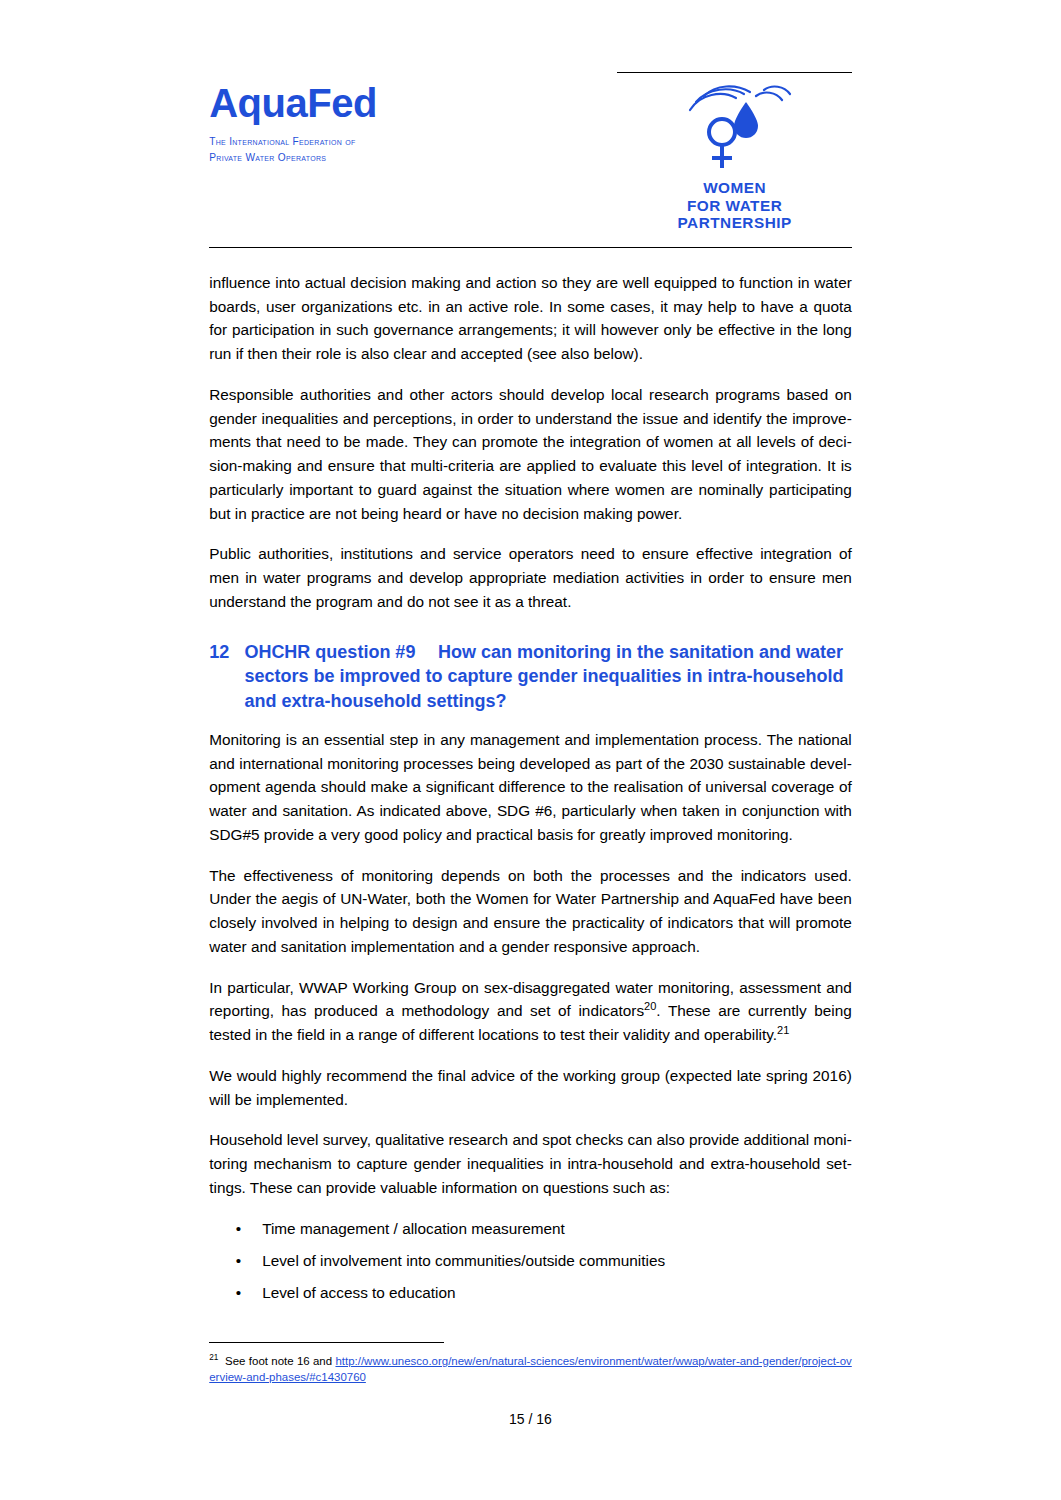AquaFed
The International Federation of
Private Water Operators
WOMEN
FOR WATER
PARTNERSHIP
influence into actual decision making and action so they are well equipped to function in water boards, user organizations etc. in an active role. In some cases, it may help to have a quota for participation in such governance arrangements; it will however only be effective in the long run if then their role is also clear and accepted (see also below).
Responsible authorities and other actors should develop local research programs based on gender inequalities and perceptions, in order to understand the issue and identify the improvements that need to be made. They can promote the integration of women at all levels of decision-making and ensure that multi-criteria are applied to evaluate this level of integration. It is particularly important to guard against the situation where women are nominally participating but in practice are not being heard or have no decision making power.
Public authorities, institutions and service operators need to ensure effective integration of men in water programs and develop appropriate mediation activities in order to ensure men understand the program and do not see it as a threat.
12 OHCHR question #9 How can monitoring in the sanitation and water sectors be improved to capture gender inequalities in intra-household and extra-household settings?
Monitoring is an essential step in any management and implementation process. The national and international monitoring processes being developed as part of the 2030 sustainable development agenda should make a significant difference to the realisation of universal coverage of water and sanitation. As indicated above, SDG #6, particularly when taken in conjunction with SDG#5 provide a very good policy and practical basis for greatly improved monitoring.
The effectiveness of monitoring depends on both the processes and the indicators used. Under the aegis of UN-Water, both the Women for Water Partnership and AquaFed have been closely involved in helping to design and ensure the practicality of indicators that will promote water and sanitation implementation and a gender responsive approach.
In particular, WWAP Working Group on sex-disaggregated water monitoring, assessment and reporting, has produced a methodology and set of indicators20. These are currently being tested in the field in a range of different locations to test their validity and operability.21
We would highly recommend the final advice of the working group (expected late spring 2016) will be implemented.
Household level survey, qualitative research and spot checks can also provide additional monitoring mechanism to capture gender inequalities in intra-household and extra-household settings. These can provide valuable information on questions such as:
Time management / allocation measurement
Level of involvement into communities/outside communities
Level of access to education
21 See foot note 16 and http://www.unesco.org/new/en/natural-sciences/environment/water/wwap/water-and-gender/project-overview-and-phases/#c1430760
15 / 16